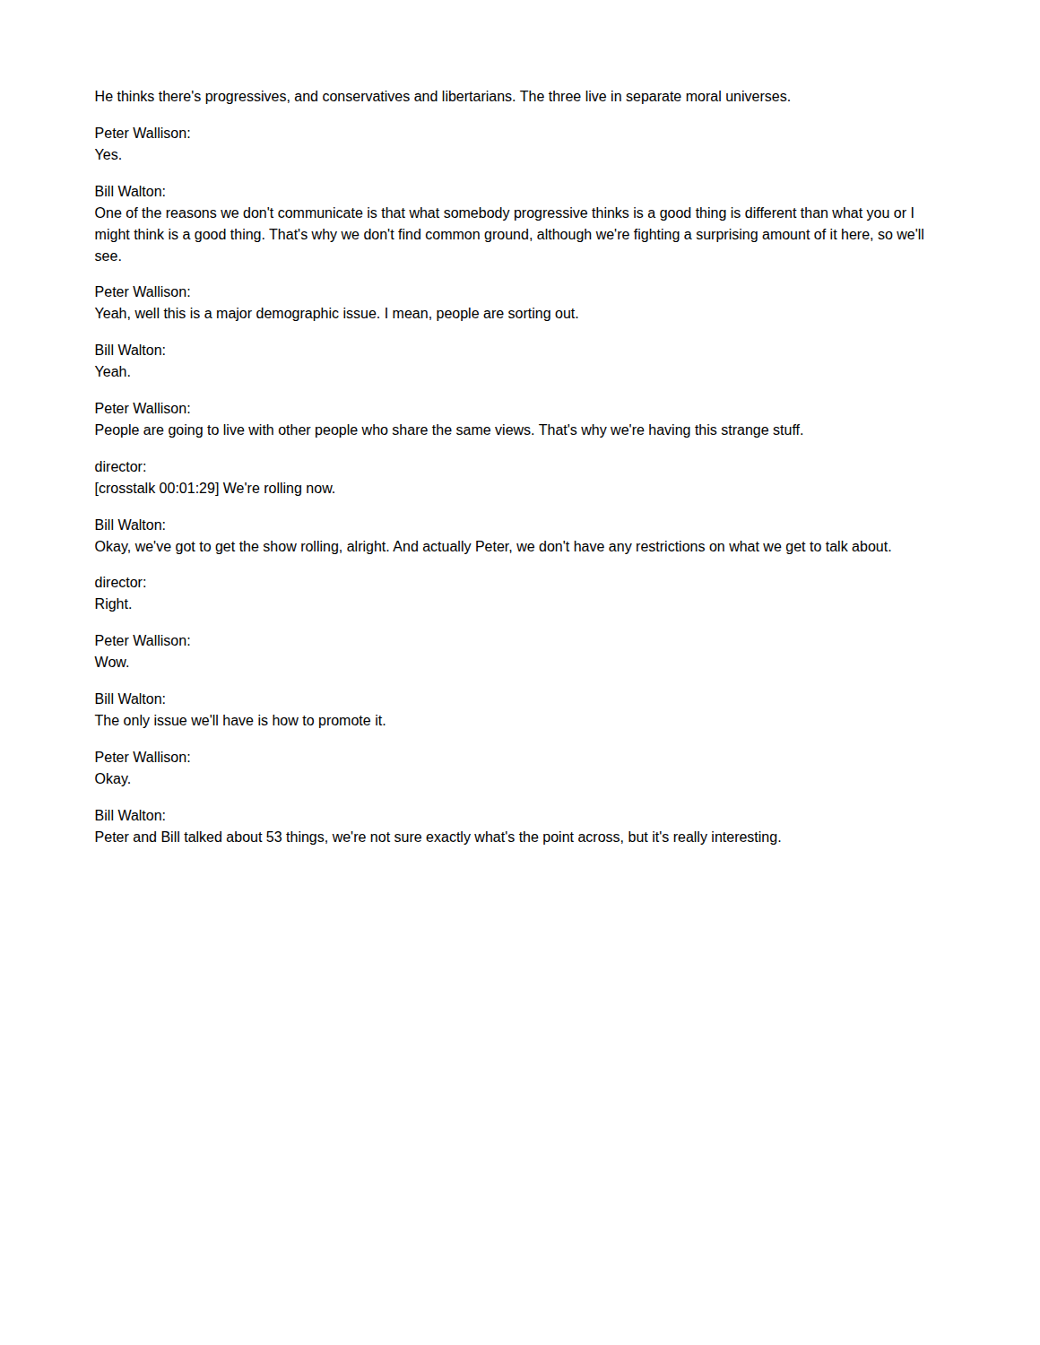He thinks there's progressives, and conservatives and libertarians. The three live in separate moral universes.
Peter Wallison:
Yes.
Bill Walton:
One of the reasons we don't communicate is that what somebody progressive thinks is a good thing is different than what you or I might think is a good thing. That's why we don't find common ground, although we're fighting a surprising amount of it here, so we'll see.
Peter Wallison:
Yeah, well this is a major demographic issue. I mean, people are sorting out.
Bill Walton:
Yeah.
Peter Wallison:
People are going to live with other people who share the same views. That's why we're having this strange stuff.
director:
[crosstalk 00:01:29] We're rolling now.
Bill Walton:
Okay, we've got to get the show rolling, alright. And actually Peter, we don't have any restrictions on what we get to talk about.
director:
Right.
Peter Wallison:
Wow.
Bill Walton:
The only issue we'll have is how to promote it.
Peter Wallison:
Okay.
Bill Walton:
Peter and Bill talked about 53 things, we're not sure exactly what's the point across, but it's really interesting.